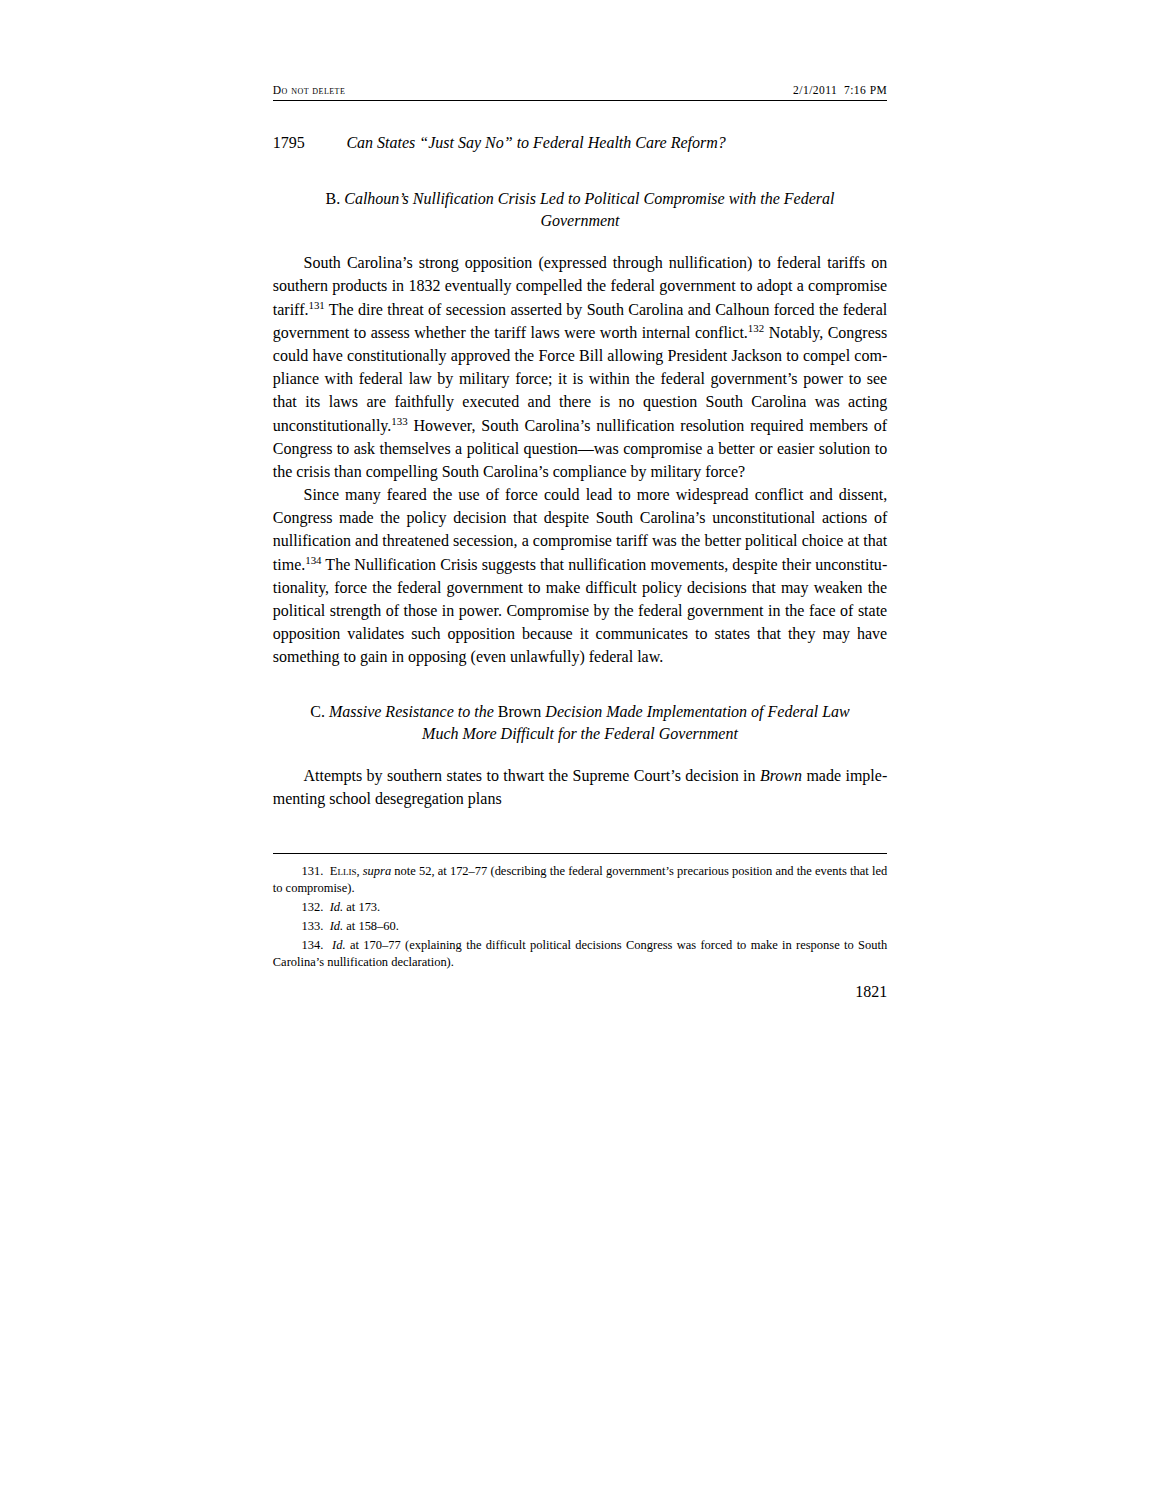Do Not Delete 2/1/2011 7:16 PM
1795 Can States “Just Say No” to Federal Health Care Reform?
B. Calhoun’s Nullification Crisis Led to Political Compromise with the Federal Government
South Carolina’s strong opposition (expressed through nullification) to federal tariffs on southern products in 1832 eventually compelled the federal government to adopt a compromise tariff.131 The dire threat of secession asserted by South Carolina and Calhoun forced the federal government to assess whether the tariff laws were worth internal conflict.132 Notably, Congress could have constitutionally approved the Force Bill allowing President Jackson to compel compliance with federal law by military force; it is within the federal government’s power to see that its laws are faithfully executed and there is no question South Carolina was acting unconstitutionally.133 However, South Carolina’s nullification resolution required members of Congress to ask themselves a political question—was compromise a better or easier solution to the crisis than compelling South Carolina’s compliance by military force?
Since many feared the use of force could lead to more widespread conflict and dissent, Congress made the policy decision that despite South Carolina’s unconstitutional actions of nullification and threatened secession, a compromise tariff was the better political choice at that time.134 The Nullification Crisis suggests that nullification movements, despite their unconstitutionality, force the federal government to make difficult policy decisions that may weaken the political strength of those in power. Compromise by the federal government in the face of state opposition validates such opposition because it communicates to states that they may have something to gain in opposing (even unlawfully) federal law.
C. Massive Resistance to the Brown Decision Made Implementation of Federal Law Much More Difficult for the Federal Government
Attempts by southern states to thwart the Supreme Court’s decision in Brown made implementing school desegregation plans
131. Ellis, supra note 52, at 172–77 (describing the federal government’s precarious position and the events that led to compromise).
132. Id. at 173.
133. Id. at 158–60.
134. Id. at 170–77 (explaining the difficult political decisions Congress was forced to make in response to South Carolina’s nullification declaration).
1821